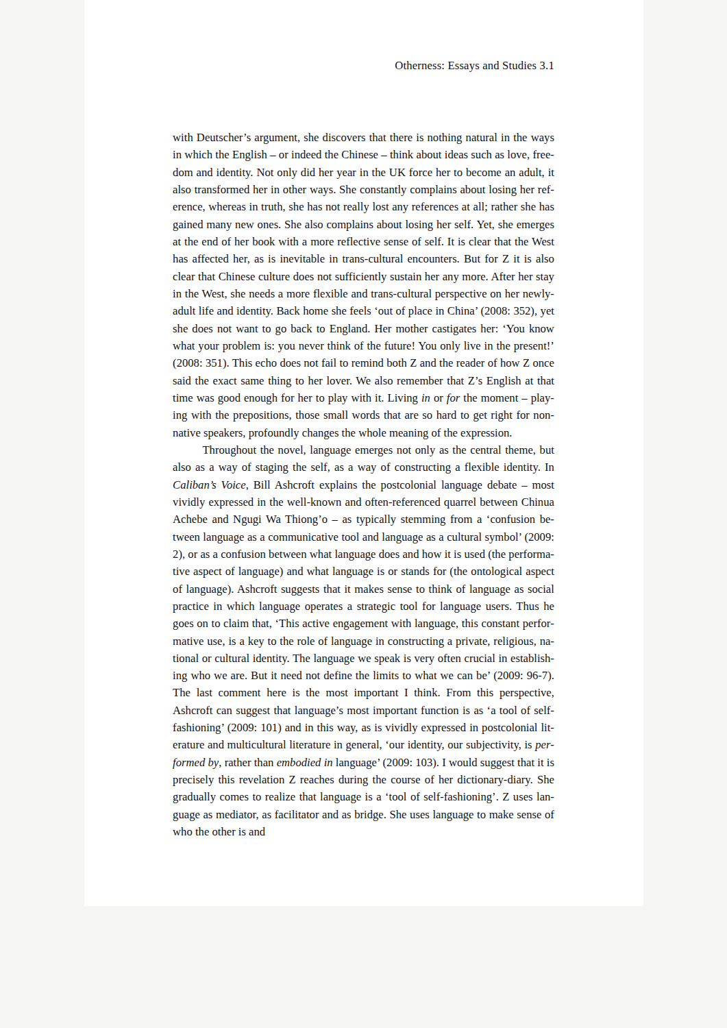Otherness: Essays and Studies 3.1
with Deutscher’s argument, she discovers that there is nothing natural in the ways in which the English – or indeed the Chinese – think about ideas such as love, freedom and identity. Not only did her year in the UK force her to become an adult, it also transformed her in other ways. She constantly complains about losing her reference, whereas in truth, she has not really lost any references at all; rather she has gained many new ones. She also complains about losing her self. Yet, she emerges at the end of her book with a more reflective sense of self. It is clear that the West has affected her, as is inevitable in trans-cultural encounters. But for Z it is also clear that Chinese culture does not sufficiently sustain her any more. After her stay in the West, she needs a more flexible and trans-cultural perspective on her newly-adult life and identity. Back home she feels ‘out of place in China’ (2008: 352), yet she does not want to go back to England. Her mother castigates her: ‘You know what your problem is: you never think of the future! You only live in the present!’ (2008: 351). This echo does not fail to remind both Z and the reader of how Z once said the exact same thing to her lover. We also remember that Z’s English at that time was good enough for her to play with it. Living in or for the moment – playing with the prepositions, those small words that are so hard to get right for non-native speakers, profoundly changes the whole meaning of the expression.
Throughout the novel, language emerges not only as the central theme, but also as a way of staging the self, as a way of constructing a flexible identity. In Caliban’s Voice, Bill Ashcroft explains the postcolonial language debate – most vividly expressed in the well-known and often-referenced quarrel between Chinua Achebe and Ngugi Wa Thiong’o – as typically stemming from a ‘confusion between language as a communicative tool and language as a cultural symbol’ (2009: 2), or as a confusion between what language does and how it is used (the performative aspect of language) and what language is or stands for (the ontological aspect of language). Ashcroft suggests that it makes sense to think of language as social practice in which language operates a strategic tool for language users. Thus he goes on to claim that, ‘This active engagement with language, this constant performative use, is a key to the role of language in constructing a private, religious, national or cultural identity. The language we speak is very often crucial in establishing who we are. But it need not define the limits to what we can be’ (2009: 96-7). The last comment here is the most important I think. From this perspective, Ashcroft can suggest that language’s most important function is as ‘a tool of self-fashioning’ (2009: 101) and in this way, as is vividly expressed in postcolonial literature and multicultural literature in general, ‘our identity, our subjectivity, is performed by, rather than embodied in language’ (2009: 103). I would suggest that it is precisely this revelation Z reaches during the course of her dictionary-diary. She gradually comes to realize that language is a ‘tool of self-fashioning’. Z uses language as mediator, as facilitator and as bridge. She uses language to make sense of who the other is and